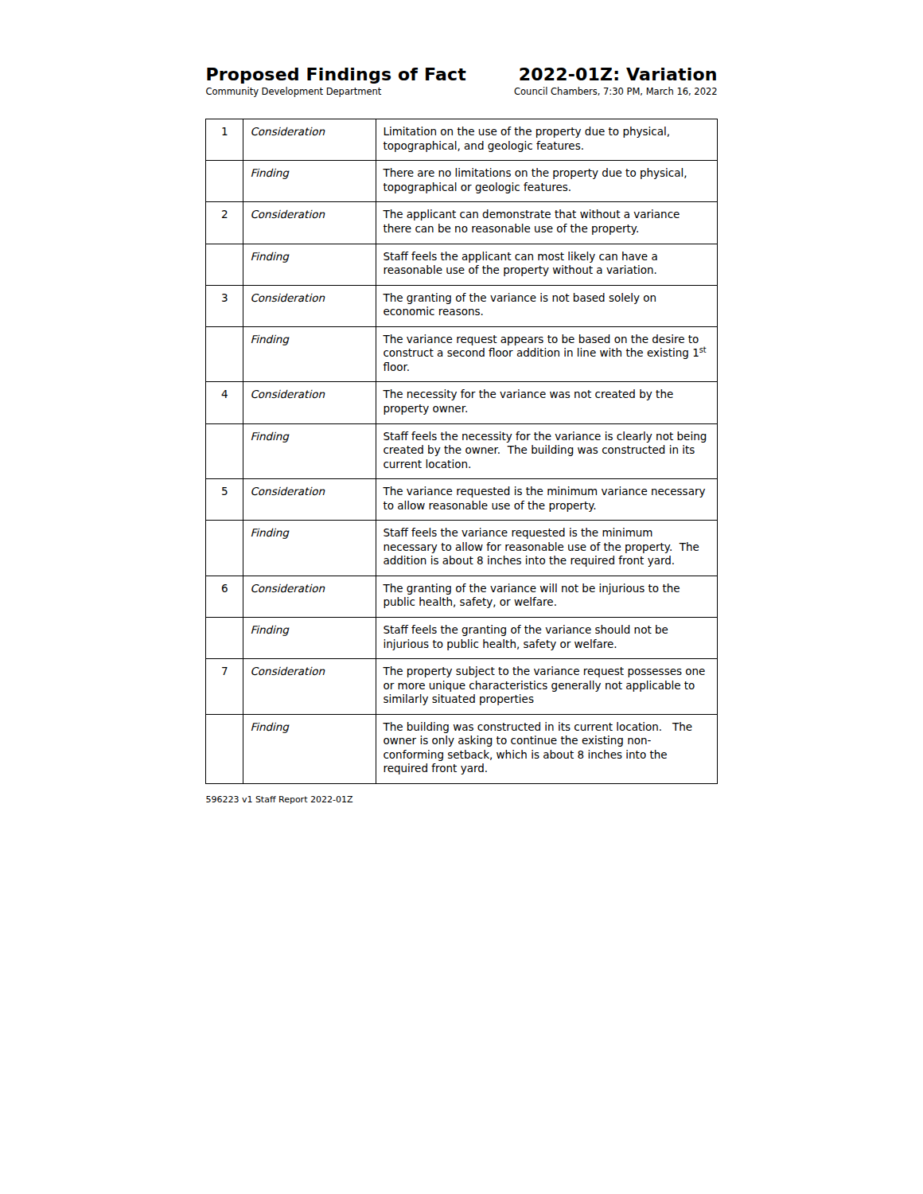Proposed Findings of Fact
2022-01Z: Variation
Community Development Department
Council Chambers, 7:30 PM, March 16, 2022
| 1 | Consideration | Limitation on the use of the property due to physical, topographical, and geologic features. |
| | Finding | There are no limitations on the property due to physical, topographical or geologic features. |
| 2 | Consideration | The applicant can demonstrate that without a variance there can be no reasonable use of the property. |
| | Finding | Staff feels the applicant can most likely can have a reasonable use of the property without a variation. |
| 3 | Consideration | The granting of the variance is not based solely on economic reasons. |
| | Finding | The variance request appears to be based on the desire to construct a second floor addition in line with the existing 1 st floor. |
| 4 | Consideration | The necessity for the variance was not created by the property owner. |
| | Finding | Staff feels the necessity for the variance is clearly not being created by the owner. The building was constructed in its current location. |
| 5 | Consideration | The variance requested is the minimum variance necessary to allow reasonable use of the property. |
| | Finding | Staff feels the variance requested is the minimum necessary to allow for reasonable use of the property. The addition is about 8 inches into the required front yard. |
| 6 | Consideration | The granting of the variance will not be injurious to the public health, safety, or welfare. |
| | Finding | Staff feels the granting of the variance should not be injurious to public health, safety or welfare. |
| 7 | Consideration | The property subject to the variance request possesses one or more unique characteristics generally not applicable to similarly situated properties |
| | Finding | The building was constructed in its current location. The owner is only asking to continue the existing non-conforming setback, which is about 8 inches into the required front yard. |
596223 v1 Staff Report 2022-01Z